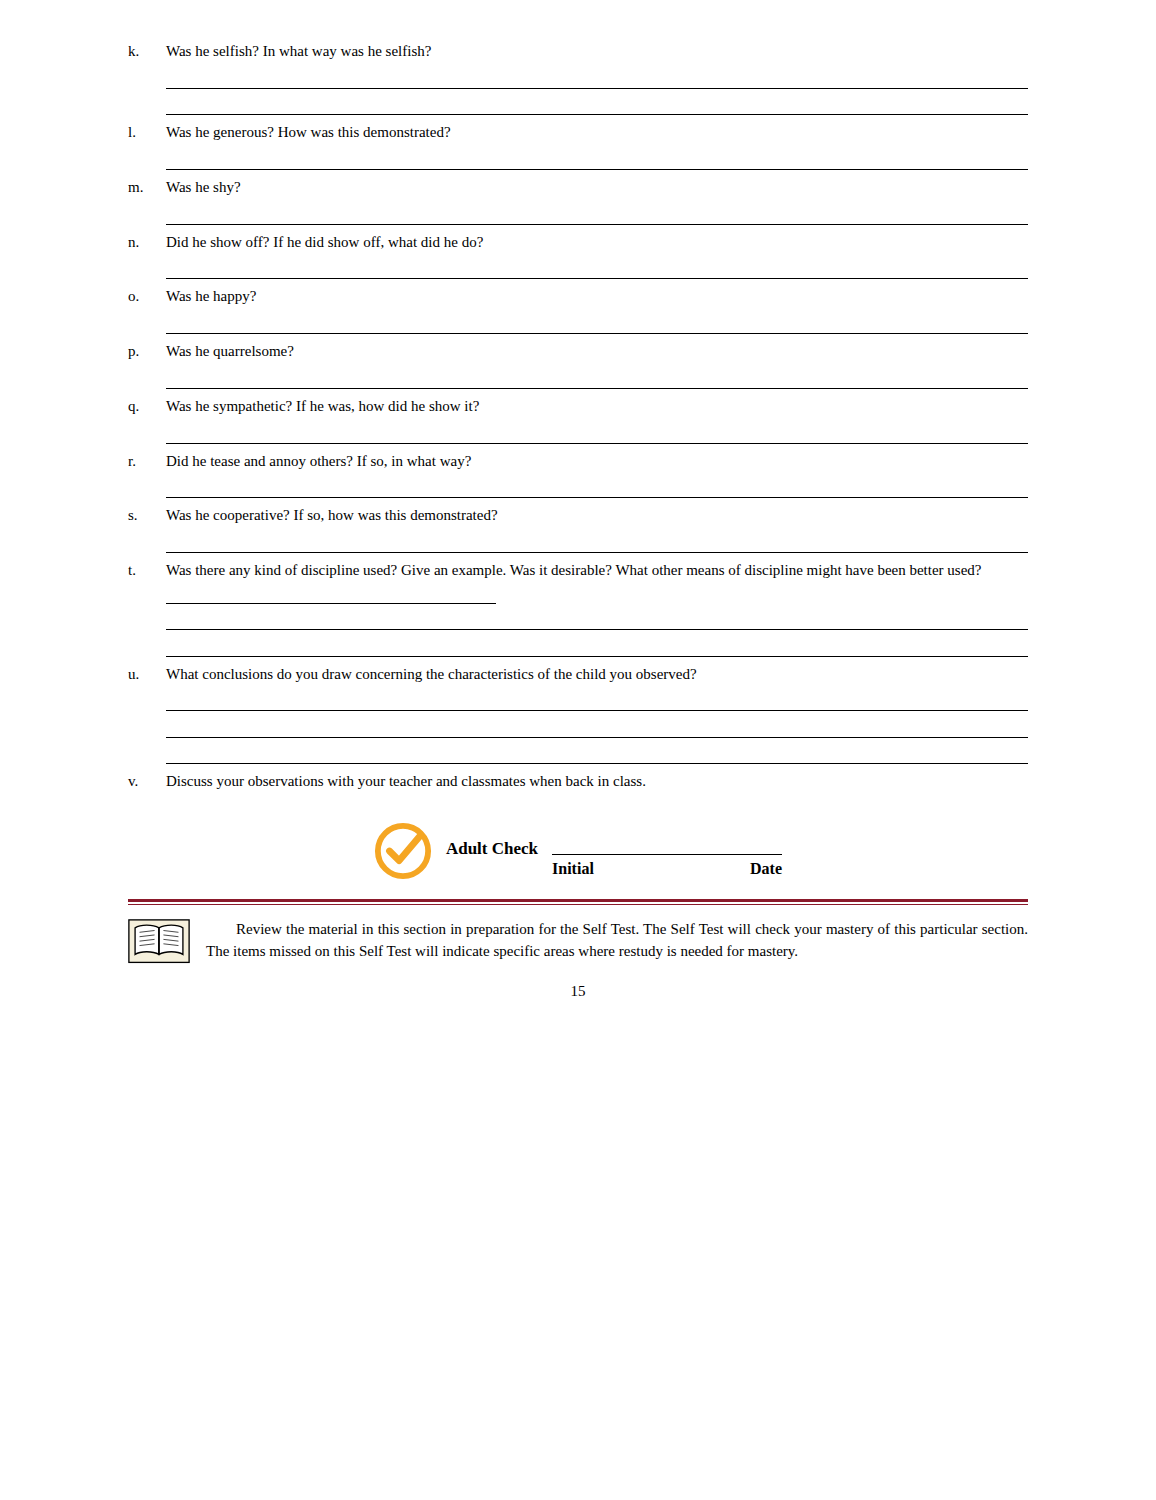k.
Was he selfish? In what way was he selfish?
l.
Was he generous? How was this demonstrated?
m.
Was he shy?
n.
Did he show off? If he did show off, what did he do?
o.
Was he happy?
p.
Was he quarrelsome?
q.
Was he sympathetic? If he was, how did he show it?
r.
Did he tease and annoy others? If so, in what way?
s.
Was he cooperative? If so, how was this demonstrated?
t.
Was there any kind of discipline used? Give an example. Was it desirable? What other means of discipline might have been better used?
u.
What conclusions do you draw concerning the characteristics of the child you observed?
v.
Discuss your observations with your teacher and classmates when back in class.
Adult Check
Initial Date
Review the material in this section in preparation for the Self Test. The Self Test will check your mastery of this particular section. The items missed on this Self Test will indicate specific areas where restudy is needed for mastery.
15